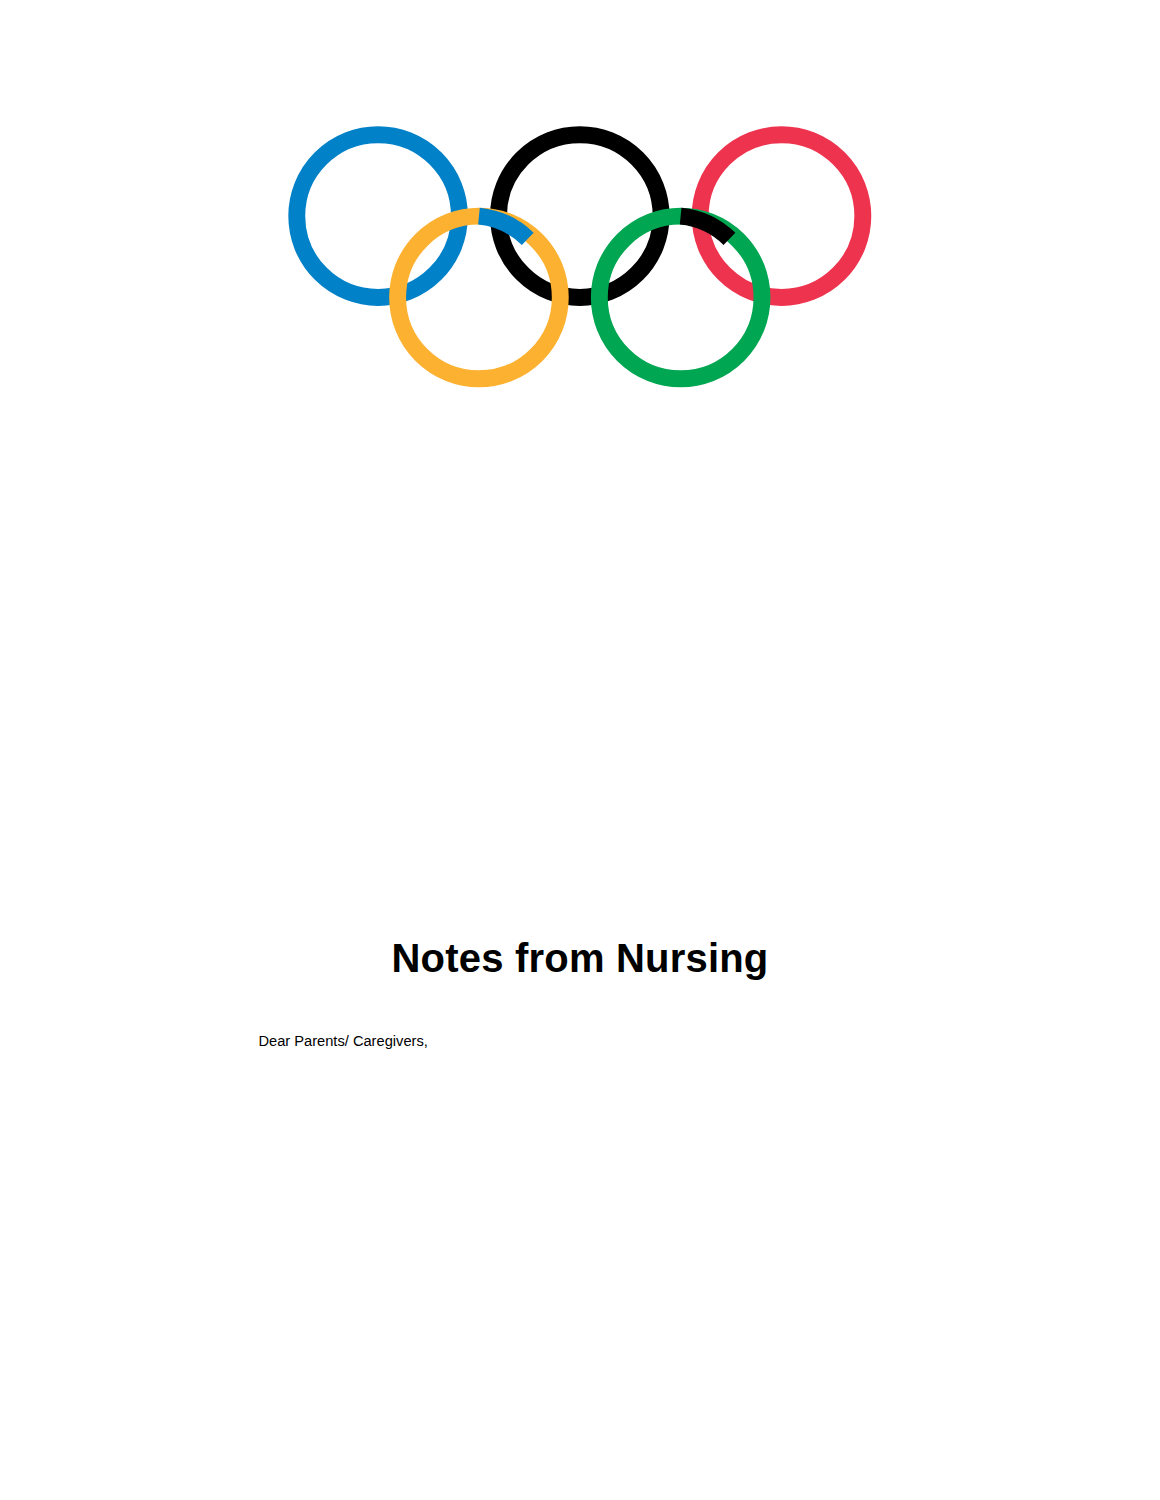Notes from Nursing
Dear Parents/ Caregivers,